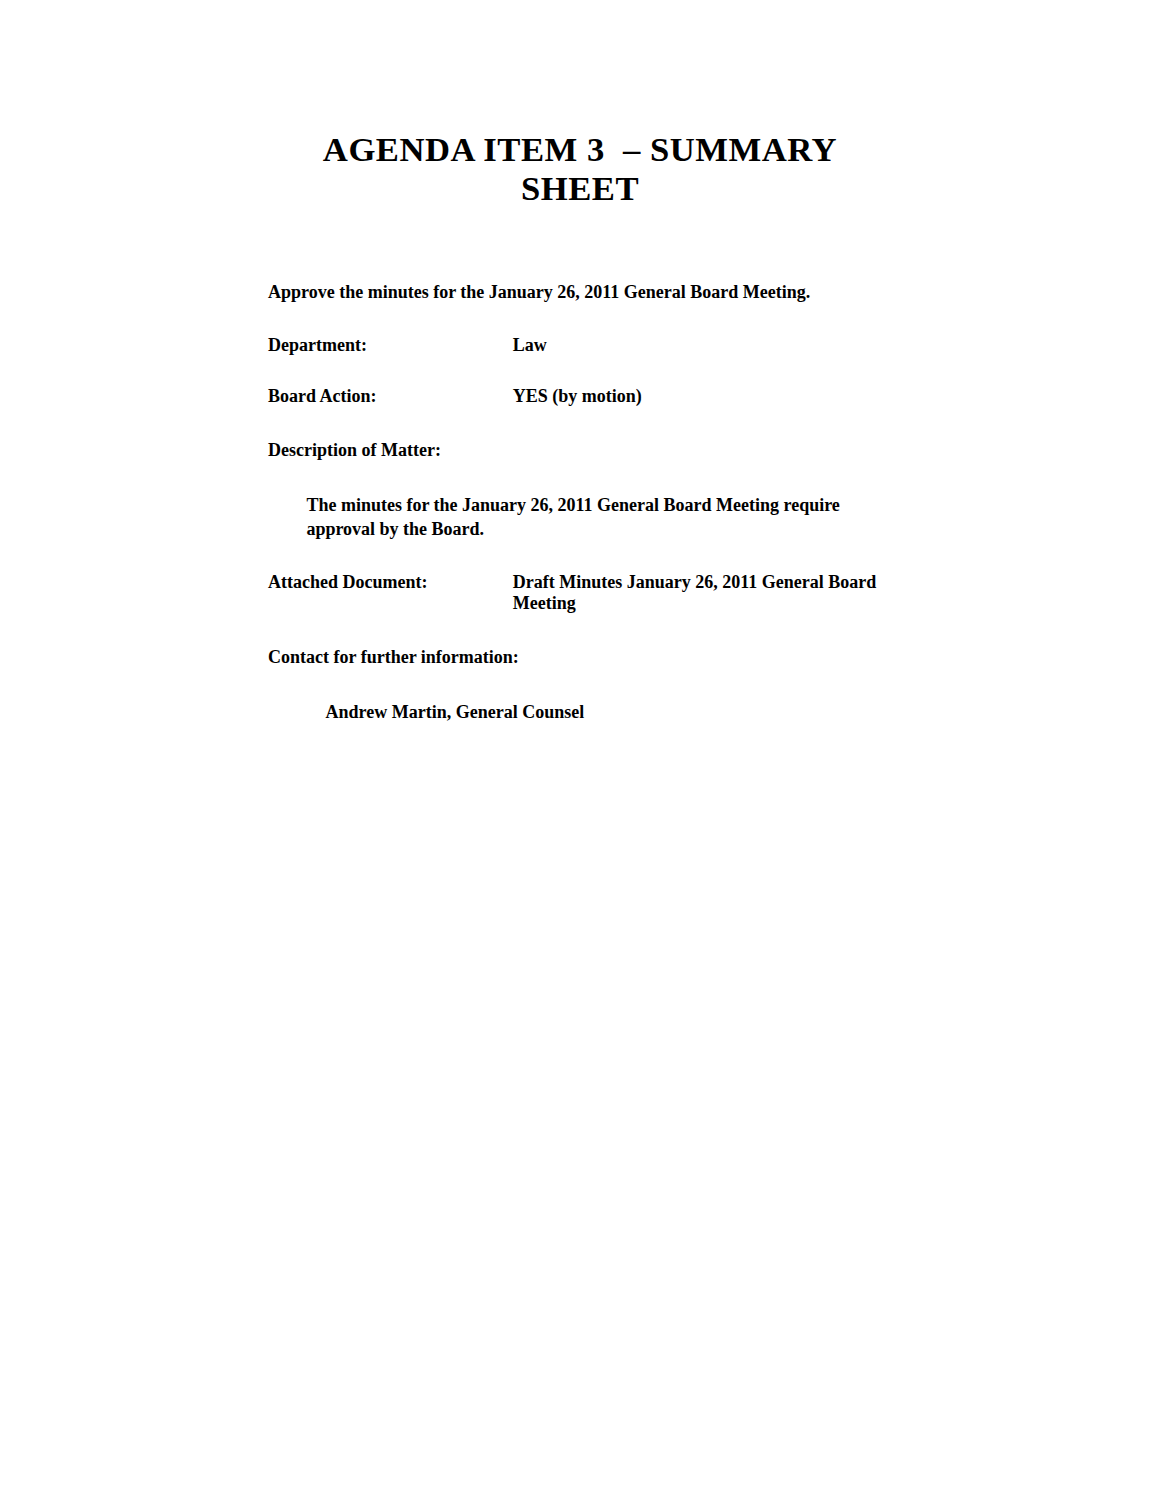AGENDA ITEM 3 – SUMMARY SHEET
Approve the minutes for the January 26, 2011 General Board Meeting.
Department:
Law
Board Action:
YES (by motion)
Description of Matter:
The minutes for the January 26, 2011 General Board Meeting require approval by the Board.
Attached Document:
Draft Minutes January 26, 2011 General Board Meeting
Contact for further information:
Andrew Martin, General Counsel